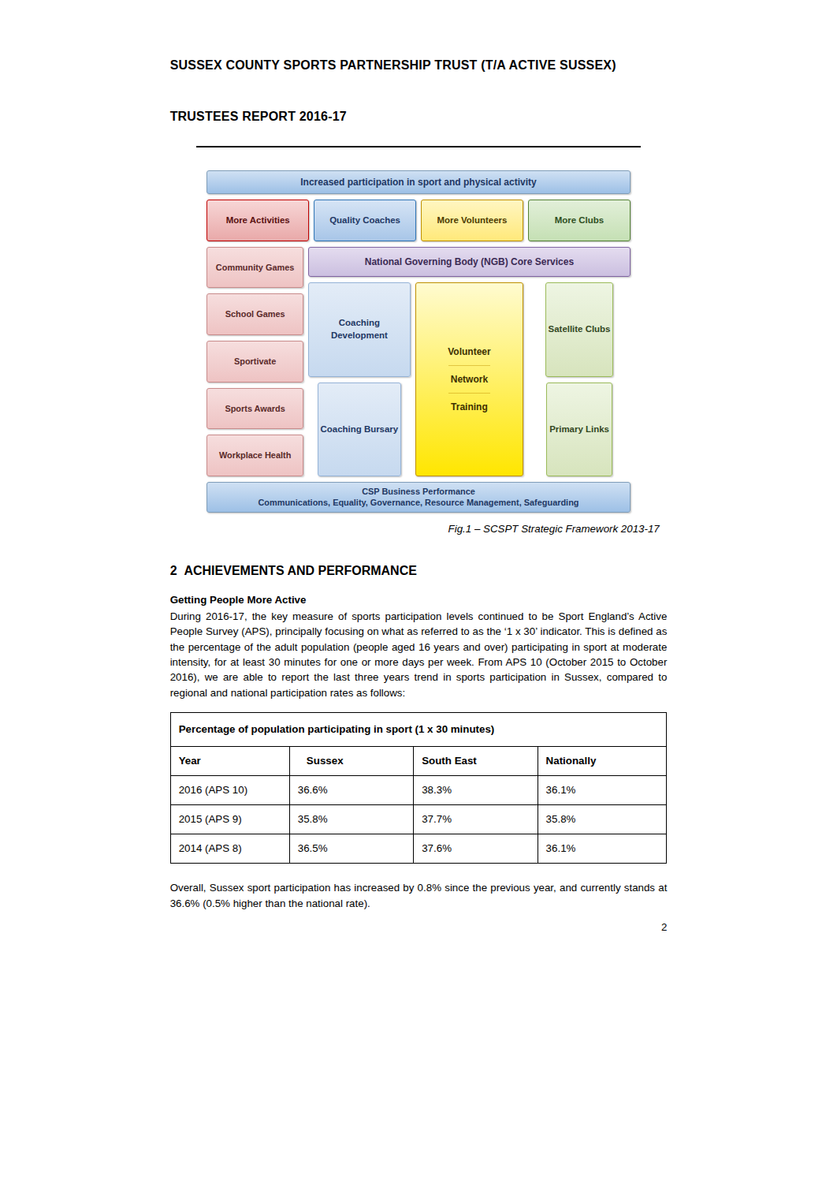SUSSEX COUNTY SPORTS PARTNERSHIP TRUST (T/A ACTIVE SUSSEX)
TRUSTEES REPORT 2016-17
Increased participation in sport and physical activity
More Activities
Quality Coaches
More Volunteers
More Clubs
Community Games
School Games
Sportivate
Sports Awards
Workplace Health
National Governing Body (NGB) Core Services
Coaching Development
Coaching Bursary
Volunteer
Network
Training
Satellite Clubs
Primary Links
CSP Business Performance
Communications, Equality, Governance, Resource Management, Safeguarding
Fig.1 – SCSPT Strategic Framework 2013-17
2 ACHIEVEMENTS AND PERFORMANCE
Getting People More Active
During 2016-17, the key measure of sports participation levels continued to be Sport England’s Active People Survey (APS), principally focusing on what as referred to as the ‘1 x 30’ indicator. This is defined as the percentage of the adult population (people aged 16 years and over) participating in sport at moderate intensity, for at least 30 minutes for one or more days per week. From APS 10 (October 2015 to October 2016), we are able to report the last three years trend in sports participation in Sussex, compared to regional and national participation rates as follows:
| Percentage of population participating in sport (1 x 30 minutes) |
| Year | Sussex | South East | Nationally |
| 2016 (APS 10) | 36.6% | 38.3% | 36.1% |
| 2015 (APS 9) | 35.8% | 37.7% | 35.8% |
| 2014 (APS 8) | 36.5% | 37.6% | 36.1% |
Overall, Sussex sport participation has increased by 0.8% since the previous year, and currently stands at 36.6% (0.5% higher than the national rate).
2